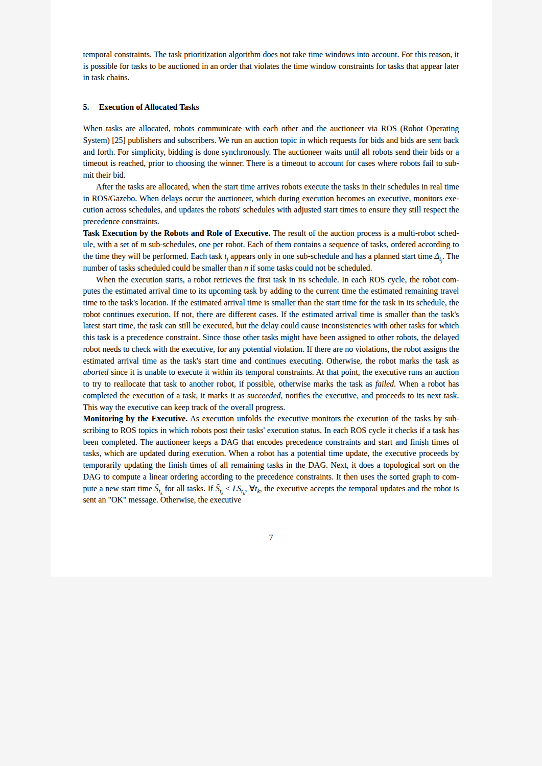temporal constraints. The task prioritization algorithm does not take time windows into account. For this reason, it is possible for tasks to be auctioned in an order that violates the time window constraints for tasks that appear later in task chains.
5. Execution of Allocated Tasks
When tasks are allocated, robots communicate with each other and the auctioneer via ROS (Robot Operating System) [25] publishers and subscribers. We run an auction topic in which requests for bids and bids are sent back and forth. For simplicity, bidding is done synchronously. The auctioneer waits until all robots send their bids or a timeout is reached, prior to choosing the winner. There is a timeout to account for cases where robots fail to submit their bid.
After the tasks are allocated, when the start time arrives robots execute the tasks in their schedules in real time in ROS/Gazebo. When delays occur the auctioneer, which during execution becomes an executive, monitors execution across schedules, and updates the robots' schedules with adjusted start times to ensure they still respect the precedence constraints.
Task Execution by the Robots and Role of Executive. The result of the auction process is a multi-robot schedule, with a set of m sub-schedules, one per robot. Each of them contains a sequence of tasks, ordered according to the time they will be performed. Each task tj appears only in one sub-schedule and has a planned start time Δtj. The number of tasks scheduled could be smaller than n if some tasks could not be scheduled.
When the execution starts, a robot retrieves the first task in its schedule. In each ROS cycle, the robot computes the estimated arrival time to its upcoming task by adding to the current time the estimated remaining travel time to the task's location. If the estimated arrival time is smaller than the start time for the task in its schedule, the robot continues execution. If not, there are different cases. If the estimated arrival time is smaller than the task's latest start time, the task can still be executed, but the delay could cause inconsistencies with other tasks for which this task is a precedence constraint. Since those other tasks might have been assigned to other robots, the delayed robot needs to check with the executive, for any potential violation. If there are no violations, the robot assigns the estimated arrival time as the task's start time and continues executing. Otherwise, the robot marks the task as aborted since it is unable to execute it within its temporal constraints. At that point, the executive runs an auction to try to reallocate that task to another robot, if possible, otherwise marks the task as failed. When a robot has completed the execution of a task, it marks it as succeeded, notifies the executive, and proceeds to its next task. This way the executive can keep track of the overall progress.
Monitoring by the Executive. As execution unfolds the executive monitors the execution of the tasks by subscribing to ROS topics in which robots post their tasks' execution status. In each ROS cycle it checks if a task has been completed. The auctioneer keeps a DAG that encodes precedence constraints and start and finish times of tasks, which are updated during execution. When a robot has a potential time update, the executive proceeds by temporarily updating the finish times of all remaining tasks in the DAG. Next, it does a topological sort on the DAG to compute a linear ordering according to the precedence constraints. It then uses the sorted graph to compute a new start time S̃tk for all tasks. If S̃tk ≤ LStk, ∀tk, the executive accepts the temporal updates and the robot is sent an "OK" message. Otherwise, the executive
7